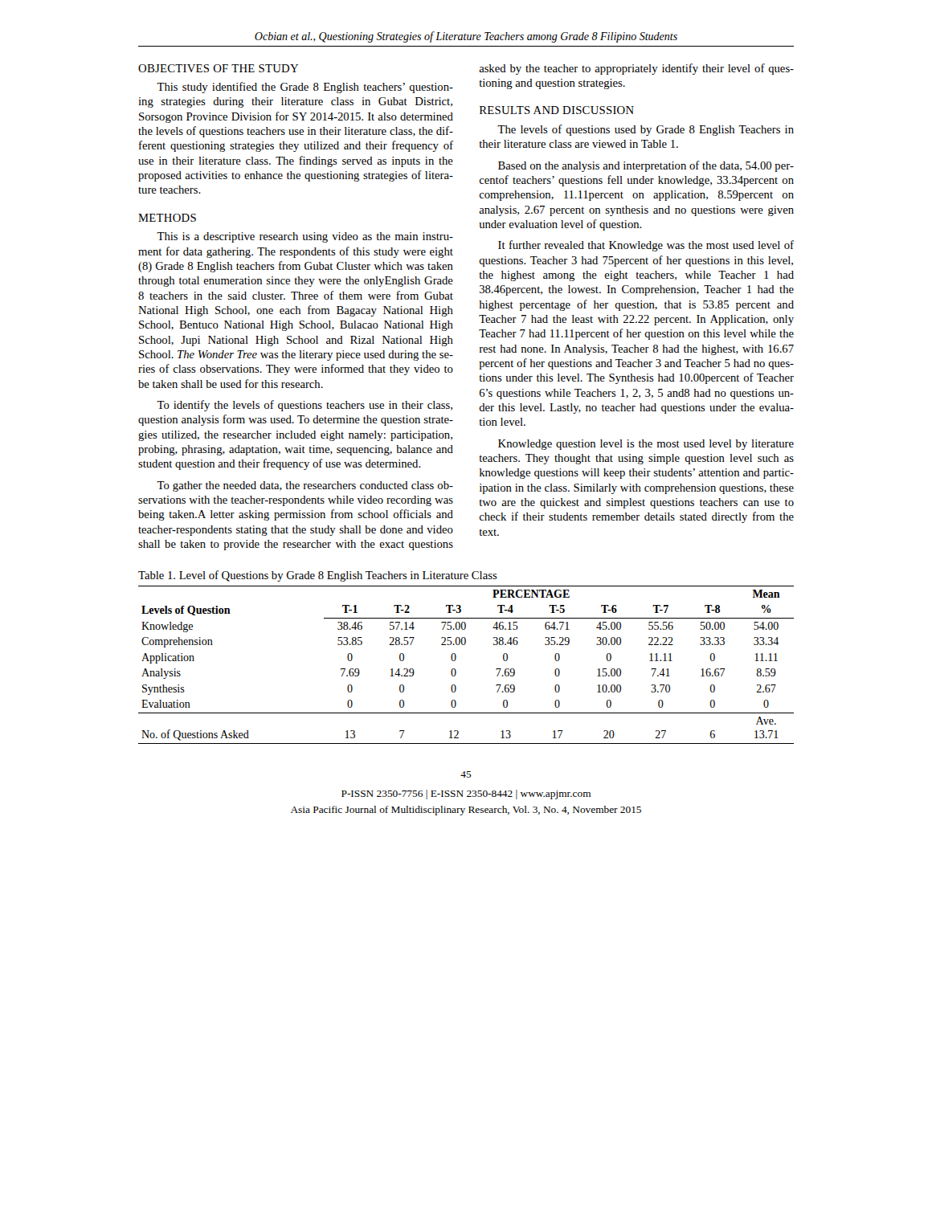Ocbian et al., Questioning Strategies of Literature Teachers among Grade 8 Filipino Students
Objectives of the Study
This study identified the Grade 8 English teachers’ questioning strategies during their literature class in Gubat District, Sorsogon Province Division for SY 2014-2015. It also determined the levels of questions teachers use in their literature class, the different questioning strategies they utilized and their frequency of use in their literature class. The findings served as inputs in the proposed activities to enhance the questioning strategies of literature teachers.
Methods
This is a descriptive research using video as the main instrument for data gathering. The respondents of this study were eight (8) Grade 8 English teachers from Gubat Cluster which was taken through total enumeration since they were the onlyEnglish Grade 8 teachers in the said cluster. Three of them were from Gubat National High School, one each from Bagacay National High School, Bentuco National High School, Bulacao National High School, Jupi National High School and Rizal National High School. The Wonder Tree was the literary piece used during the series of class observations. They were informed that they video to be taken shall be used for this research.
To identify the levels of questions teachers use in their class, question analysis form was used. To determine the question strategies utilized, the researcher included eight namely: participation, probing, phrasing, adaptation, wait time, sequencing, balance and student question and their frequency of use was determined.
To gather the needed data, the researchers conducted class observations with the teacher-respondents while video recording was being taken.A letter asking permission from school officials and teacher-respondents stating that the study shall be done and video shall be taken to provide the researcher with the exact questions asked by the teacher to appropriately identify their level of questioning and question strategies.
Results and Discussion
The levels of questions used by Grade 8 English Teachers in their literature class are viewed in Table 1.
Based on the analysis and interpretation of the data, 54.00 percentof teachers’ questions fell under knowledge, 33.34percent on comprehension, 11.11percent on application, 8.59percent on analysis, 2.67 percent on synthesis and no questions were given under evaluation level of question.
It further revealed that Knowledge was the most used level of questions. Teacher 3 had 75percent of her questions in this level, the highest among the eight teachers, while Teacher 1 had 38.46percent, the lowest. In Comprehension, Teacher 1 had the highest percentage of her question, that is 53.85 percent and Teacher 7 had the least with 22.22 percent. In Application, only Teacher 7 had 11.11percent of her question on this level while the rest had none. In Analysis, Teacher 8 had the highest, with 16.67 percent of her questions and Teacher 3 and Teacher 5 had no questions under this level. The Synthesis had 10.00percent of Teacher 6’s questions while Teachers 1, 2, 3, 5 and8 had no questions under this level. Lastly, no teacher had questions under the evaluation level.
Knowledge question level is the most used level by literature teachers. They thought that using simple question level such as knowledge questions will keep their students’ attention and participation in the class. Similarly with comprehension questions, these two are the quickest and simplest questions teachers can use to check if their students remember details stated directly from the text.
Table 1. Level of Questions by Grade 8 English Teachers in Literature Class
| Levels of Question | PERCENTAGE | Mean |
| --- | --- | --- |
| T-1 | T-2 | T-3 | T-4 | T-5 | T-6 | T-7 | T-8 | % |
| Knowledge | 38.46 | 57.14 | 75.00 | 46.15 | 64.71 | 45.00 | 55.56 | 50.00 | 54.00 |
| Comprehension | 53.85 | 28.57 | 25.00 | 38.46 | 35.29 | 30.00 | 22.22 | 33.33 | 33.34 |
| Application | 0 | 0 | 0 | 0 | 0 | 0 | 11.11 | 0 | 11.11 |
| Analysis | 7.69 | 14.29 | 0 | 7.69 | 0 | 15.00 | 7.41 | 16.67 | 8.59 |
| Synthesis | 0 | 0 | 0 | 7.69 | 0 | 10.00 | 3.70 | 0 | 2.67 |
| Evaluation | 0 | 0 | 0 | 0 | 0 | 0 | 0 | 0 | 0 |
| No. of Questions Asked | 13 | 7 | 12 | 13 | 17 | 20 | 27 | 6 | Ave. 13.71 |
45
P-ISSN 2350-7756 | E-ISSN 2350-8442 | www.apjmr.com
Asia Pacific Journal of Multidisciplinary Research, Vol. 3, No. 4, November 2015